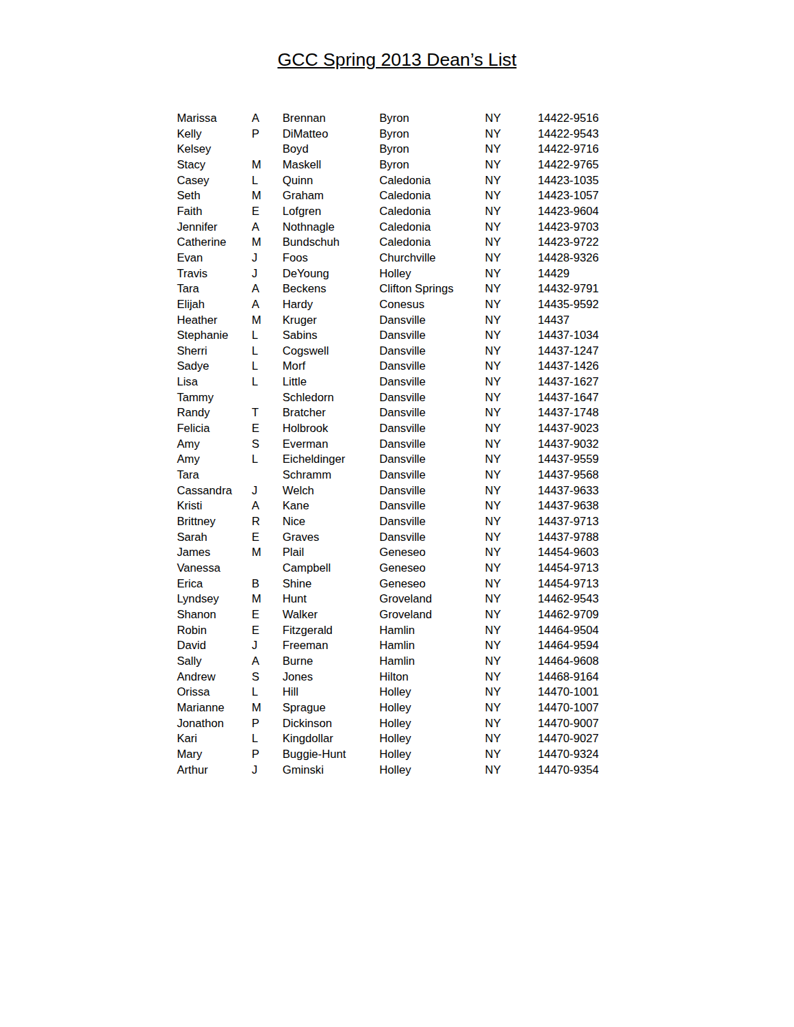GCC Spring 2013 Dean’s List
| Marissa | A | Brennan | Byron | NY | 14422-9516 |
| Kelly | P | DiMatteo | Byron | NY | 14422-9543 |
| Kelsey | | Boyd | Byron | NY | 14422-9716 |
| Stacy | M | Maskell | Byron | NY | 14422-9765 |
| Casey | L | Quinn | Caledonia | NY | 14423-1035 |
| Seth | M | Graham | Caledonia | NY | 14423-1057 |
| Faith | E | Lofgren | Caledonia | NY | 14423-9604 |
| Jennifer | A | Nothnagle | Caledonia | NY | 14423-9703 |
| Catherine | M | Bundschuh | Caledonia | NY | 14423-9722 |
| Evan | J | Foos | Churchville | NY | 14428-9326 |
| Travis | J | DeYoung | Holley | NY | 14429 |
| Tara | A | Beckens | Clifton Springs | NY | 14432-9791 |
| Elijah | A | Hardy | Conesus | NY | 14435-9592 |
| Heather | M | Kruger | Dansville | NY | 14437 |
| Stephanie | L | Sabins | Dansville | NY | 14437-1034 |
| Sherri | L | Cogswell | Dansville | NY | 14437-1247 |
| Sadye | L | Morf | Dansville | NY | 14437-1426 |
| Lisa | L | Little | Dansville | NY | 14437-1627 |
| Tammy | | Schledorn | Dansville | NY | 14437-1647 |
| Randy | T | Bratcher | Dansville | NY | 14437-1748 |
| Felicia | E | Holbrook | Dansville | NY | 14437-9023 |
| Amy | S | Everman | Dansville | NY | 14437-9032 |
| Amy | L | Eicheldinger | Dansville | NY | 14437-9559 |
| Tara | | Schramm | Dansville | NY | 14437-9568 |
| Cassandra | J | Welch | Dansville | NY | 14437-9633 |
| Kristi | A | Kane | Dansville | NY | 14437-9638 |
| Brittney | R | Nice | Dansville | NY | 14437-9713 |
| Sarah | E | Graves | Dansville | NY | 14437-9788 |
| James | M | Plail | Geneseo | NY | 14454-9603 |
| Vanessa | | Campbell | Geneseo | NY | 14454-9713 |
| Erica | B | Shine | Geneseo | NY | 14454-9713 |
| Lyndsey | M | Hunt | Groveland | NY | 14462-9543 |
| Shanon | E | Walker | Groveland | NY | 14462-9709 |
| Robin | E | Fitzgerald | Hamlin | NY | 14464-9504 |
| David | J | Freeman | Hamlin | NY | 14464-9594 |
| Sally | A | Burne | Hamlin | NY | 14464-9608 |
| Andrew | S | Jones | Hilton | NY | 14468-9164 |
| Orissa | L | Hill | Holley | NY | 14470-1001 |
| Marianne | M | Sprague | Holley | NY | 14470-1007 |
| Jonathon | P | Dickinson | Holley | NY | 14470-9007 |
| Kari | L | Kingdollar | Holley | NY | 14470-9027 |
| Mary | P | Buggie-Hunt | Holley | NY | 14470-9324 |
| Arthur | J | Gminski | Holley | NY | 14470-9354 |